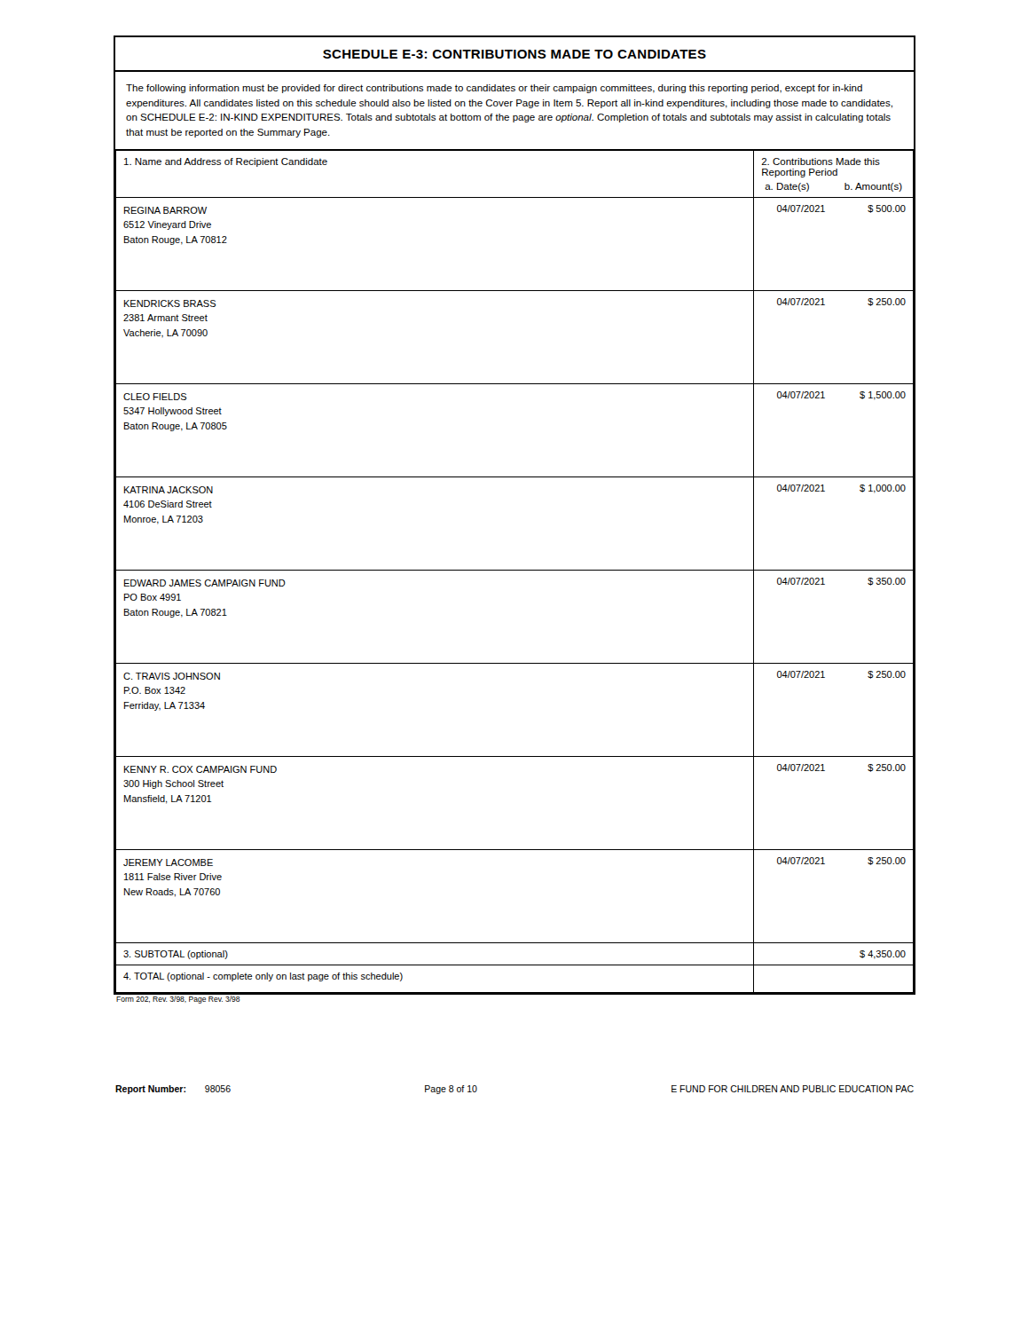SCHEDULE E-3: CONTRIBUTIONS MADE TO CANDIDATES
The following information must be provided for direct contributions made to candidates or their campaign committees, during this reporting period, except for in-kind expenditures. All candidates listed on this schedule should also be listed on the Cover Page in Item 5. Report all in-kind expenditures, including those made to candidates, on SCHEDULE E-2: IN-KIND EXPENDITURES. Totals and subtotals at bottom of the page are optional. Completion of totals and subtotals may assist in calculating totals that must be reported on the Summary Page.
| 1. Name and Address of Recipient Candidate | 2. Contributions Made this Reporting Period a. Date(s) b. Amount(s) |
| --- | --- |
| REGINA BARROW 6512 Vineyard Drive Baton Rouge, LA 70812 | / 04/07/2021 / $ 500.00 / |
| KENDRICKS BRASS 2381 Armant Street Vacherie, LA 70090 | / 04/07/2021 / $ 250.00 / |
| CLEO FIELDS 5347 Hollywood Street Baton Rouge, LA 70805 | / 04/07/2021 / $ 1,500.00 / |
| KATRINA JACKSON 4106 DeSiard Street Monroe, LA 71203 | / 04/07/2021 / $ 1,000.00 / |
| EDWARD JAMES CAMPAIGN FUND PO Box 4991 Baton Rouge, LA 70821 | / 04/07/2021 / $ 350.00 / |
| C. TRAVIS JOHNSON P.O. Box 1342 Ferriday, LA 71334 | / 04/07/2021 / $ 250.00 / |
| KENNY R. COX CAMPAIGN FUND 300 High School Street Mansfield, LA 71201 | / 04/07/2021 / $ 250.00 / |
| JEREMY LACOMBE 1811 False River Drive New Roads, LA 70760 | / 04/07/2021 / $ 250.00 / |
| 3. SUBTOTAL (optional) | $ 4,350.00 |
| 4. TOTAL (optional - complete only on last page of this schedule) | |
Form 202, Rev. 3/98, Page Rev. 3/98
Report Number: 98056
Page 8 of 10
E FUND FOR CHILDREN AND PUBLIC EDUCATION PAC